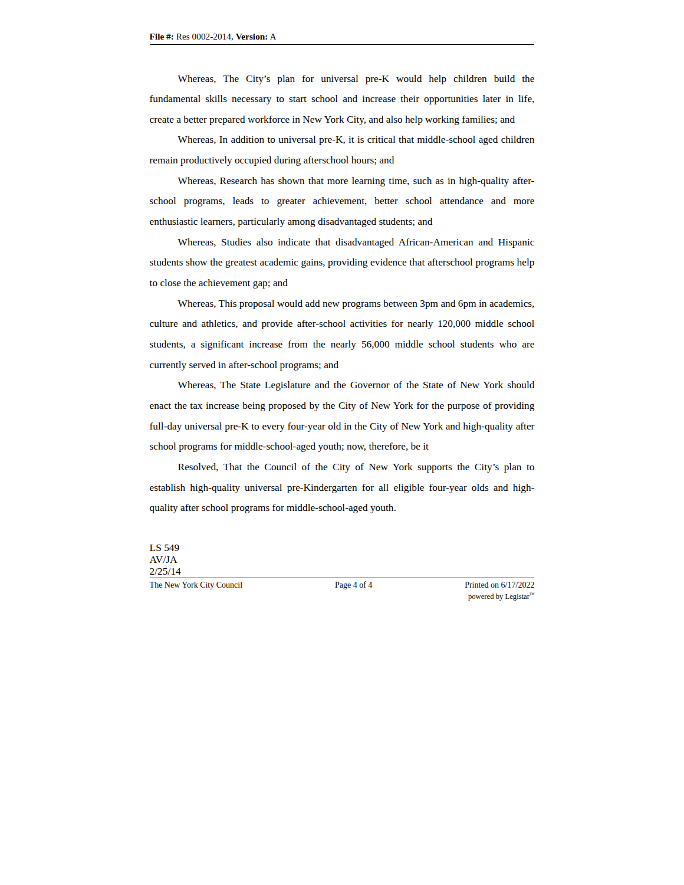File #: Res 0002-2014, Version: A
Whereas, The City’s plan for universal pre-K would help children build the fundamental skills necessary to start school and increase their opportunities later in life, create a better prepared workforce in New York City, and also help working families; and
Whereas, In addition to universal pre-K, it is critical that middle-school aged children remain productively occupied during afterschool hours; and
Whereas, Research has shown that more learning time, such as in high-quality after-school programs, leads to greater achievement, better school attendance and more enthusiastic learners, particularly among disadvantaged students; and
Whereas, Studies also indicate that disadvantaged African-American and Hispanic students show the greatest academic gains, providing evidence that afterschool programs help to close the achievement gap; and
Whereas, This proposal would add new programs between 3pm and 6pm in academics, culture and athletics, and provide after-school activities for nearly 120,000 middle school students, a significant increase from the nearly 56,000 middle school students who are currently served in after-school programs; and
Whereas, The State Legislature and the Governor of the State of New York should enact the tax increase being proposed by the City of New York for the purpose of providing full-day universal pre-K to every four-year old in the City of New York and high-quality after school programs for middle-school-aged youth; now, therefore, be it
Resolved, That the Council of the City of New York supports the City’s plan to establish high-quality universal pre-Kindergarten for all eligible four-year olds and high-quality after school programs for middle-school-aged youth.
LS 549
AV/JA
2/25/14
The New York City Council
Page 4 of 4
Printed on 6/17/2022 powered by Legistar™